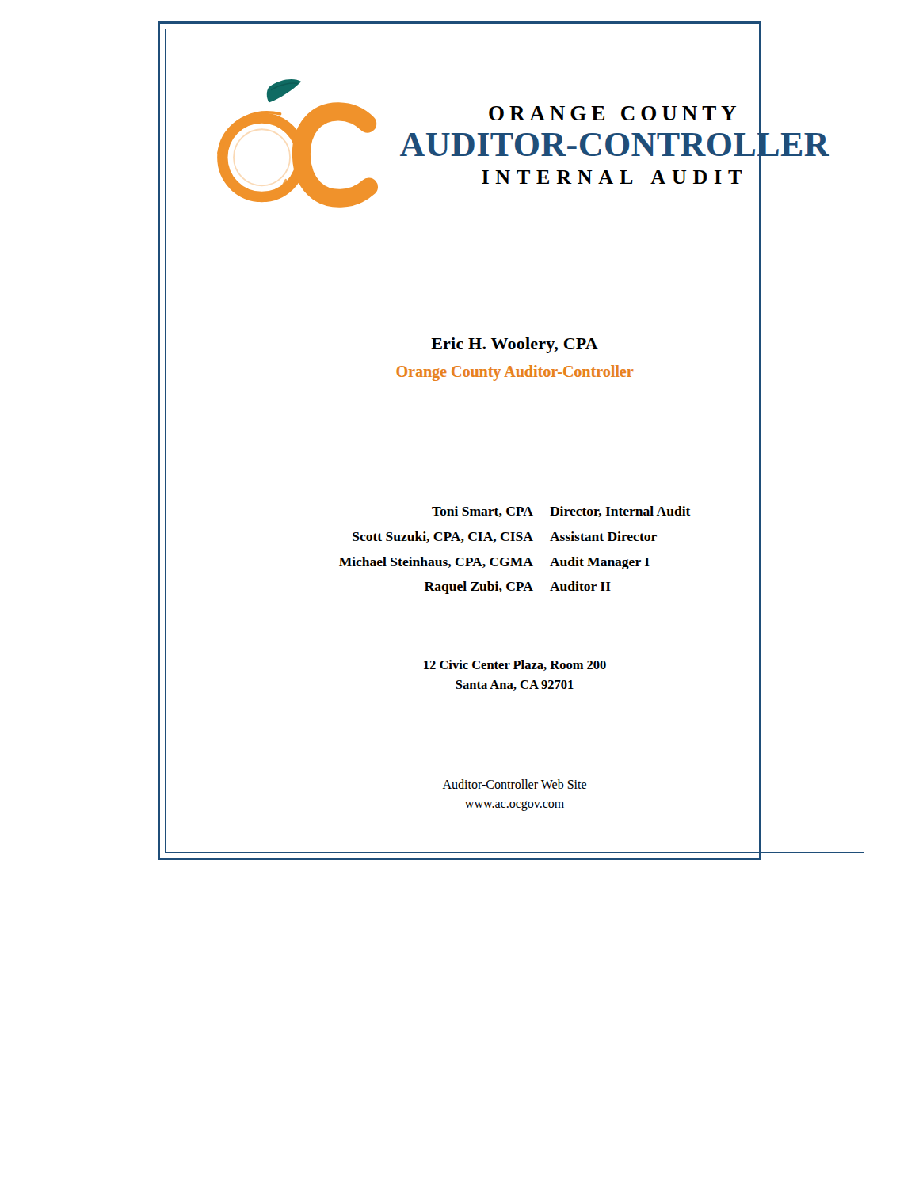ORANGE COUNTY
AUDITOR-CONTROLLER
INTERNAL AUDIT
Eric H. Woolery, CPA
Orange County Auditor-Controller
| Toni Smart, CPA | Director, Internal Audit |
| Scott Suzuki, CPA, CIA, CISA | Assistant Director |
| Michael Steinhaus, CPA, CGMA | Audit Manager I |
| Raquel Zubi, CPA | Auditor II |
12 Civic Center Plaza, Room 200
Santa Ana, CA 92701
Auditor-Controller Web Site
www.ac.ocgov.com